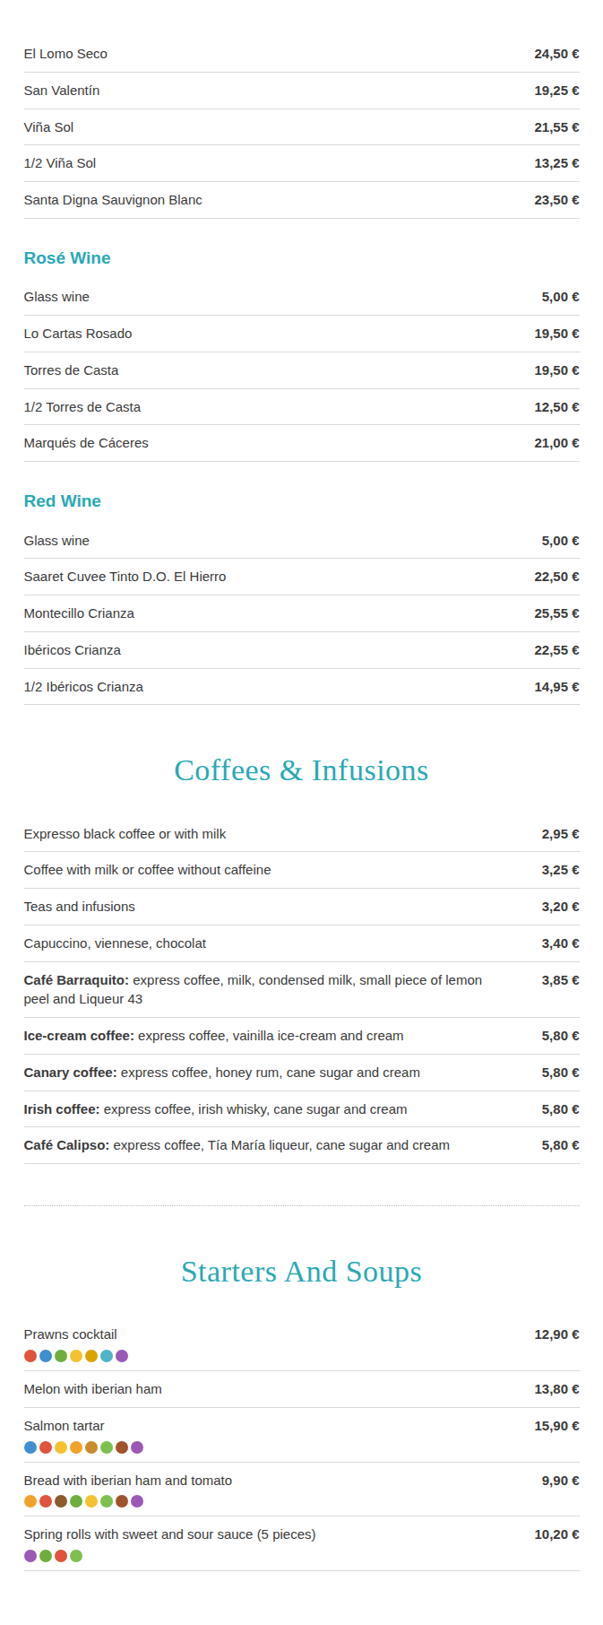El Lomo Seco 24,50 €
San Valentín 19,25 €
Viña Sol 21,55 €
1/2 Viña Sol 13,25 €
Santa Digna Sauvignon Blanc 23,50 €
Rosé Wine
Glass wine 5,00 €
Lo Cartas Rosado 19,50 €
Torres de Casta 19,50 €
1/2 Torres de Casta 12,50 €
Marqués de Cáceres 21,00 €
Red Wine
Glass wine 5,00 €
Saaret Cuvee Tinto D.O. El Hierro 22,50 €
Montecillo Crianza 25,55 €
Ibéricos Crianza 22,55 €
1/2 Ibéricos Crianza 14,95 €
Coffees & Infusions
Expresso black coffee or with milk 2,95 €
Coffee with milk or coffee without caffeine 3,25 €
Teas and infusions 3,20 €
Capuccino, viennese, chocolat 3,40 €
Café Barraquito: express coffee, milk, condensed milk, small piece of lemon peel and Liqueur 43 3,85 €
Ice-cream coffee: express coffee, vainilla ice-cream and cream 5,80 €
Canary coffee: express coffee, honey rum, cane sugar and cream 5,80 €
Irish coffee: express coffee, irish whisky, cane sugar and cream 5,80 €
Café Calipso: express coffee, Tía María liqueur, cane sugar and cream 5,80 €
Starters And Soups
Prawns cocktail 12,90 €
Melon with iberian ham 13,80 €
Salmon tartar 15,90 €
Bread with iberian ham and tomato 9,90 €
Spring rolls with sweet and sour sauce (5 pieces) 10,20 €